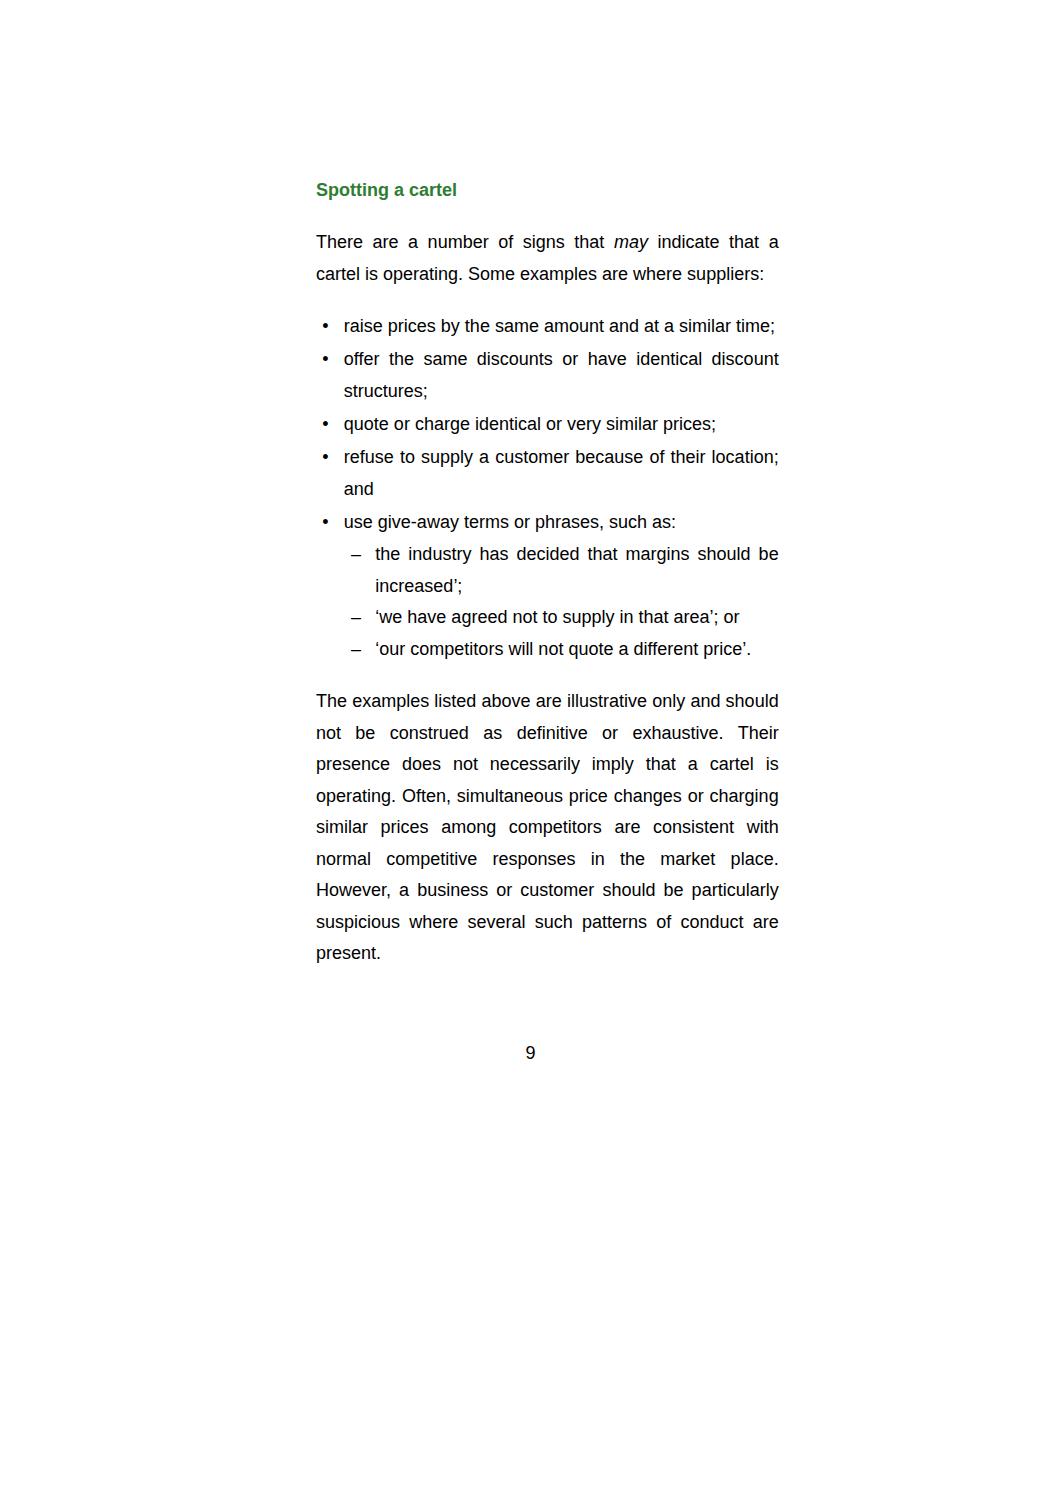Spotting a cartel
There are a number of signs that may indicate that a cartel is operating. Some examples are where suppliers:
raise prices by the same amount and at a similar time;
offer the same discounts or have identical discount structures;
quote or charge identical or very similar prices;
refuse to supply a customer because of their location; and
use give-away terms or phrases, such as:
the industry has decided that margins should be increased’;
‘we have agreed not to supply in that area’; or
‘our competitors will not quote a different price’.
The examples listed above are illustrative only and should not be construed as definitive or exhaustive. Their presence does not necessarily imply that a cartel is operating. Often, simultaneous price changes or charging similar prices among competitors are consistent with normal competitive responses in the market place. However, a business or customer should be particularly suspicious where several such patterns of conduct are present.
9